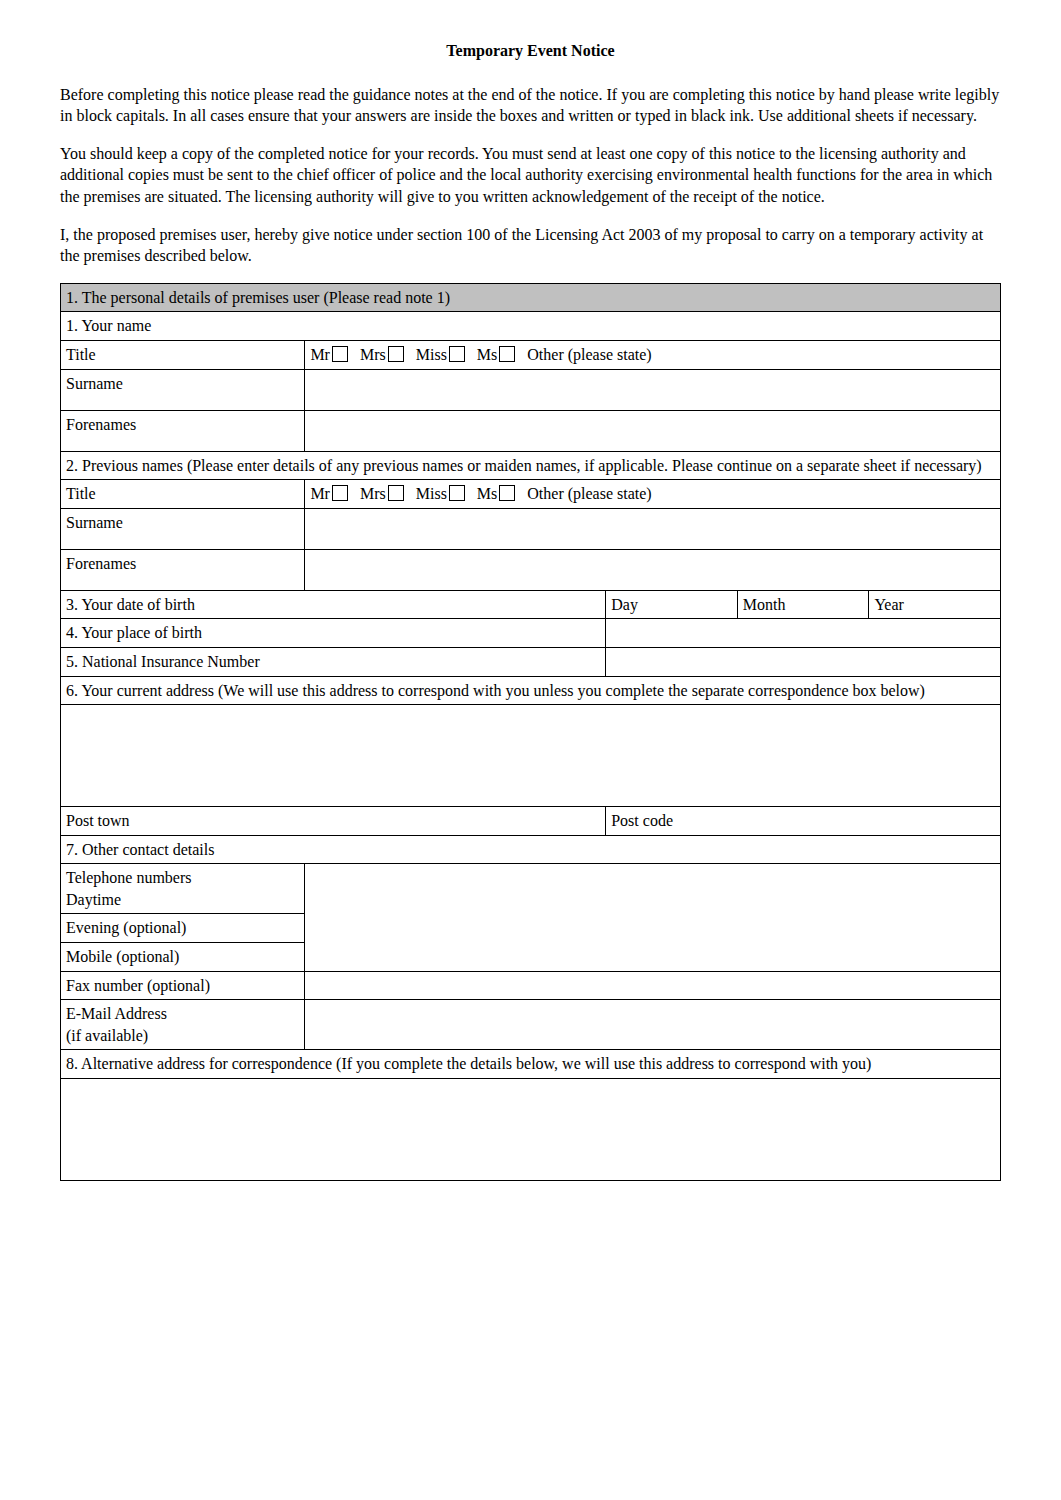Temporary Event Notice
Before completing this notice please read the guidance notes at the end of the notice. If you are completing this notice by hand please write legibly in block capitals. In all cases ensure that your answers are inside the boxes and written or typed in black ink. Use additional sheets if necessary.
You should keep a copy of the completed notice for your records. You must send at least one copy of this notice to the licensing authority and additional copies must be sent to the chief officer of police and the local authority exercising environmental health functions for the area in which the premises are situated. The licensing authority will give to you written acknowledgement of the receipt of the notice.
I, the proposed premises user, hereby give notice under section 100 of the Licensing Act 2003 of my proposal to carry on a temporary activity at the premises described below.
| 1. The personal details of premises user (Please read note 1) |
| 1. Your name |
| Title | Mr Mrs Miss Ms Other (please state) |
| Surname | |
| Forenames | |
| 2. Previous names (Please enter details of any previous names or maiden names, if applicable. Please continue on a separate sheet if necessary) |
| Title | Mr Mrs Miss Ms Other (please state) |
| Surname | |
| Forenames | |
| 3. Your date of birth | Day | Month | Year |
| 4. Your place of birth | |
| 5. National Insurance Number | |
| 6. Your current address (We will use this address to correspond with you unless you complete the separate correspondence box below) |
| Post town | Post code |
| 7. Other contact details |
| Telephone numbers Daytime | |
| Evening (optional) |
| Mobile (optional) |
| Fax number (optional) | |
| E-Mail Address (if available) | |
| 8. Alternative address for correspondence (If you complete the details below, we will use this address to correspond with you) |